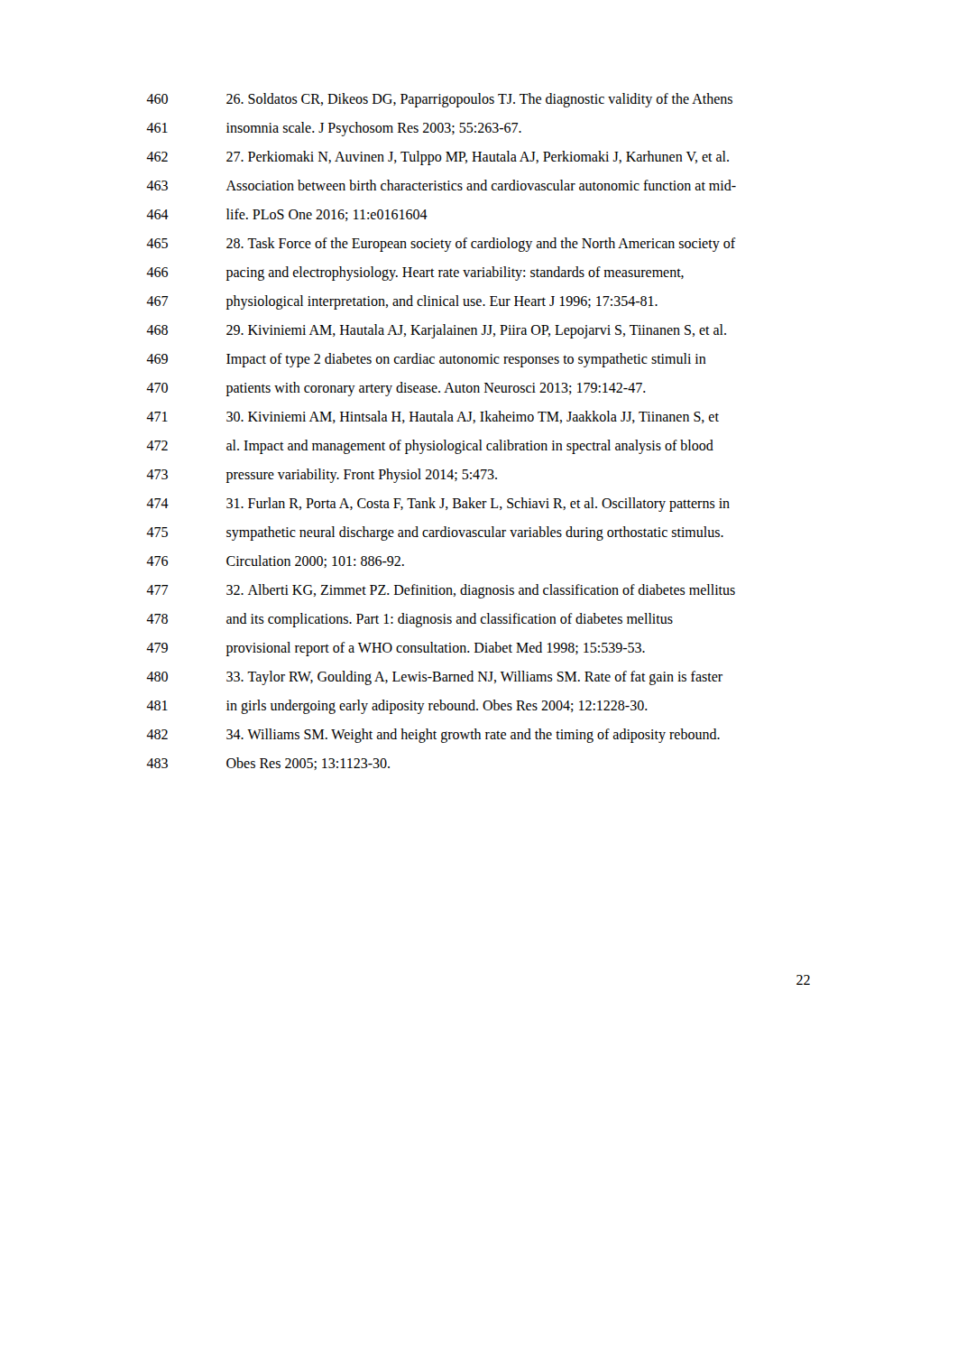46026. Soldatos CR, Dikeos DG, Paparrigopoulos TJ. The diagnostic validity of the Athens
461insomnia scale. J Psychosom Res 2003; 55:263-67.
46227. Perkiomaki N, Auvinen J, Tulppo MP, Hautala AJ, Perkiomaki J, Karhunen V, et al.
463 Association between birth characteristics and cardiovascular autonomic function at mid-
464life. PLoS One 2016; 11:e0161604
46528. Task Force of the European society of cardiology and the North American society of
466pacing and electrophysiology. Heart rate variability: standards of measurement,
467physiological interpretation, and clinical use. Eur Heart J 1996; 17:354-81.
46829. Kiviniemi AM, Hautala AJ, Karjalainen JJ, Piira OP, Lepojarvi S, Tiinanen S, et al.
469 Impact of type 2 diabetes on cardiac autonomic responses to sympathetic stimuli in
470patients with coronary artery disease. Auton Neurosci 2013; 179:142-47.
47130. Kiviniemi AM, Hintsala H, Hautala AJ, Ikaheimo TM, Jaakkola JJ, Tiinanen S, et
472al. Impact and management of physiological calibration in spectral analysis of blood
473pressure variability. Front Physiol 2014; 5:473.
47431. Furlan R, Porta A, Costa F, Tank J, Baker L, Schiavi R, et al. Oscillatory patterns in
475sympathetic neural discharge and cardiovascular variables during orthostatic stimulus.
476 Circulation 2000; 101: 886-92.
47732. Alberti KG, Zimmet PZ. Definition, diagnosis and classification of diabetes mellitus
478and its complications. Part 1: diagnosis and classification of diabetes mellitus
479provisional report of a WHO consultation. Diabet Med 1998; 15:539-53.
48033. Taylor RW, Goulding A, Lewis-Barned NJ, Williams SM. Rate of fat gain is faster
481in girls undergoing early adiposity rebound. Obes Res 2004; 12:1228-30.
48234. Williams SM. Weight and height growth rate and the timing of adiposity rebound.
483 Obes Res 2005; 13:1123-30.
22